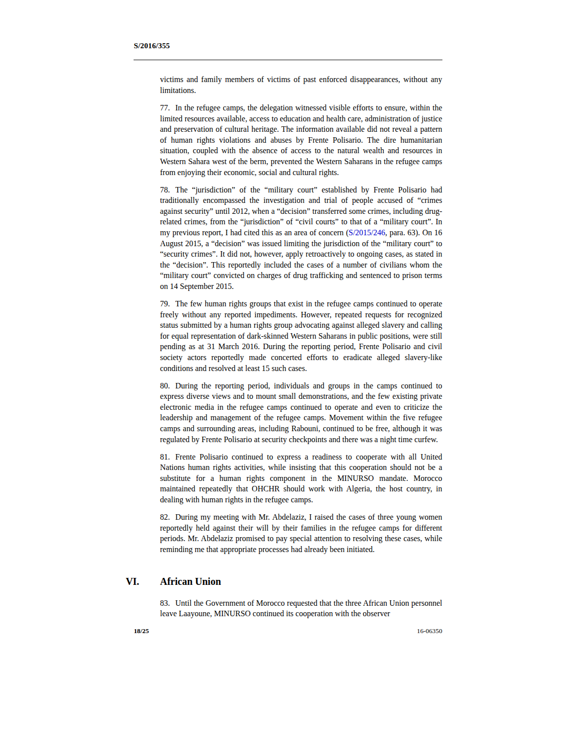S/2016/355
victims and family members of victims of past enforced disappearances, without any limitations.
77. In the refugee camps, the delegation witnessed visible efforts to ensure, within the limited resources available, access to education and health care, administration of justice and preservation of cultural heritage. The information available did not reveal a pattern of human rights violations and abuses by Frente Polisario. The dire humanitarian situation, coupled with the absence of access to the natural wealth and resources in Western Sahara west of the berm, prevented the Western Saharans in the refugee camps from enjoying their economic, social and cultural rights.
78. The “jurisdiction” of the “military court” established by Frente Polisario had traditionally encompassed the investigation and trial of people accused of “crimes against security” until 2012, when a “decision” transferred some crimes, including drug-related crimes, from the “jurisdiction” of “civil courts” to that of a “military court”. In my previous report, I had cited this as an area of concern (S/2015/246, para. 63). On 16 August 2015, a “decision” was issued limiting the jurisdiction of the “military court” to “security crimes”. It did not, however, apply retroactively to ongoing cases, as stated in the “decision”. This reportedly included the cases of a number of civilians whom the “military court” convicted on charges of drug trafficking and sentenced to prison terms on 14 September 2015.
79. The few human rights groups that exist in the refugee camps continued to operate freely without any reported impediments. However, repeated requests for recognized status submitted by a human rights group advocating against alleged slavery and calling for equal representation of dark-skinned Western Saharans in public positions, were still pending as at 31 March 2016. During the reporting period, Frente Polisario and civil society actors reportedly made concerted efforts to eradicate alleged slavery-like conditions and resolved at least 15 such cases.
80. During the reporting period, individuals and groups in the camps continued to express diverse views and to mount small demonstrations, and the few existing private electronic media in the refugee camps continued to operate and even to criticize the leadership and management of the refugee camps. Movement within the five refugee camps and surrounding areas, including Rabouni, continued to be free, although it was regulated by Frente Polisario at security checkpoints and there was a night time curfew.
81. Frente Polisario continued to express a readiness to cooperate with all United Nations human rights activities, while insisting that this cooperation should not be a substitute for a human rights component in the MINURSO mandate. Morocco maintained repeatedly that OHCHR should work with Algeria, the host country, in dealing with human rights in the refugee camps.
82. During my meeting with Mr. Abdelaziz, I raised the cases of three young women reportedly held against their will by their families in the refugee camps for different periods. Mr. Abdelaziz promised to pay special attention to resolving these cases, while reminding me that appropriate processes had already been initiated.
VI. African Union
83. Until the Government of Morocco requested that the three African Union personnel leave Laayoune, MINURSO continued its cooperation with the observer
18/25
16-06350